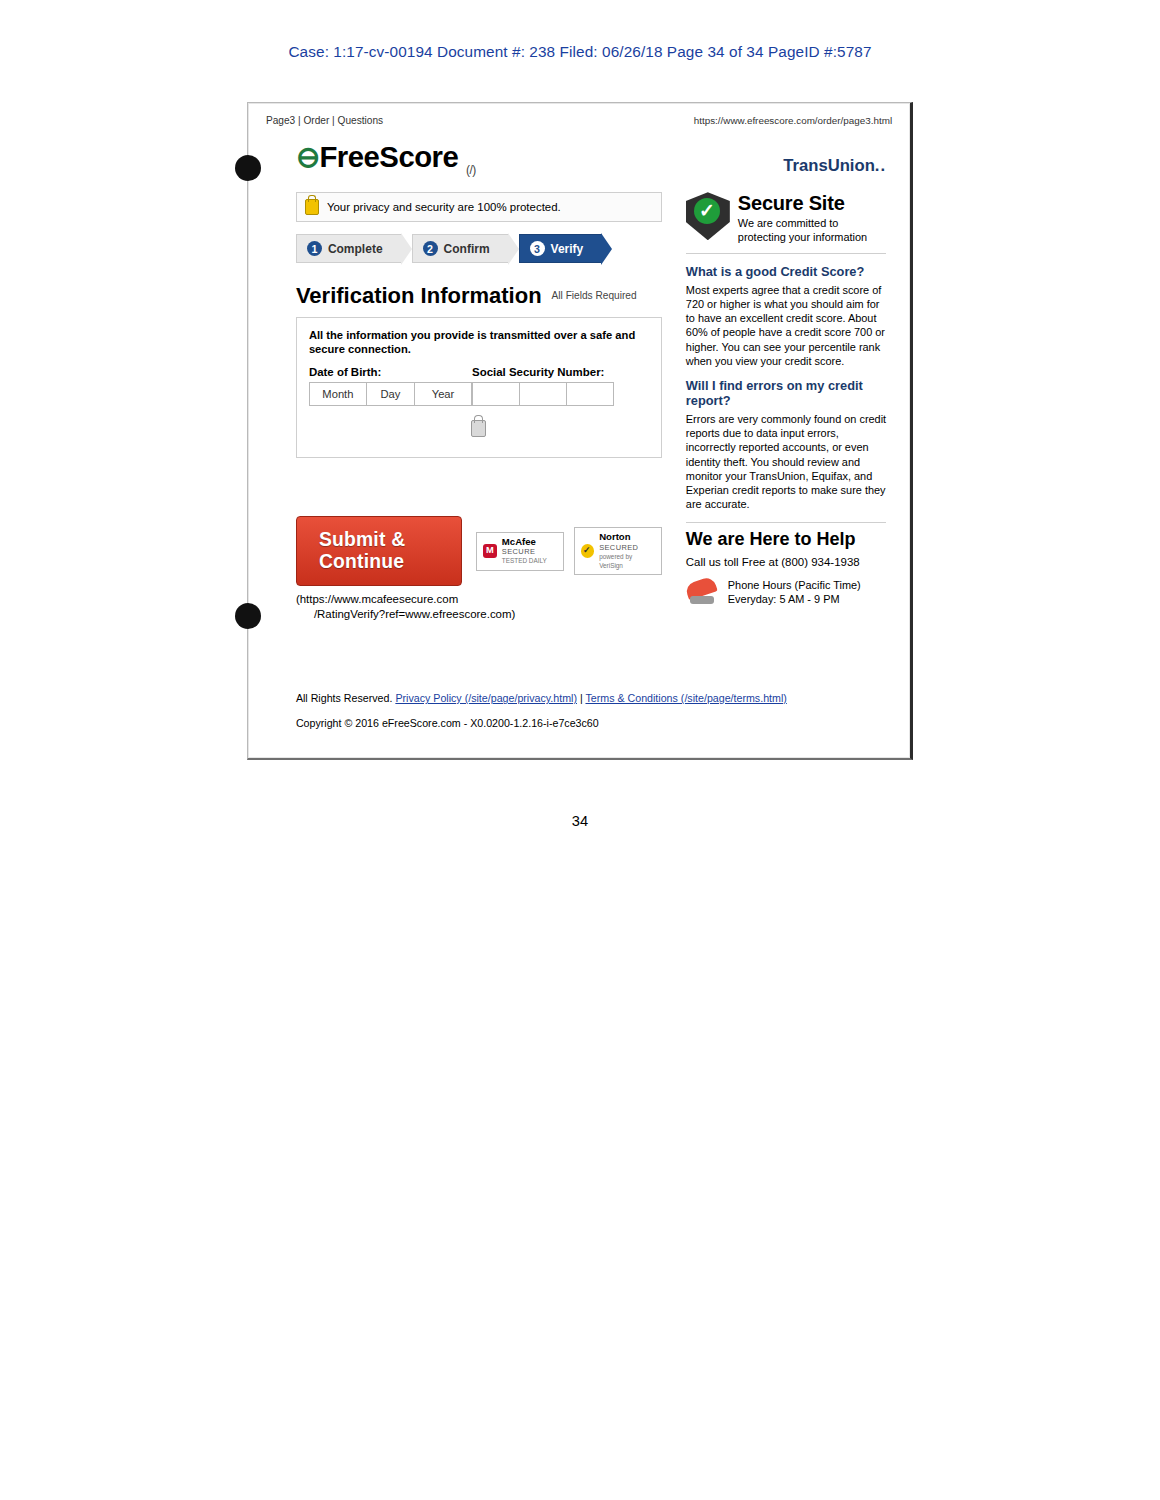Case: 1:17-cv-00194 Document #: 238 Filed: 06/26/18 Page 34 of 34 PageID #:5787
Page3 | Order | Questions
https://www.efreescore.com/order/page3.html
⊖FreeScore (/)
TransUnion..
Your privacy and security are 100% protected.
1 Complete
2 Confirm
3 Verify
Verification Information
All Fields Required
All the information you provide is transmitted over a safe and secure connection.
Date of Birth:
Social Security Number:
Month
Day
Year
Submit & Continue
M McAfee
SECURE
TESTED DAILY
✓ Norton
SECURED
powered by VeriSign
(https://www.mcafeesecure.com/RatingVerify?ref=www.efreescore.com)
✓
Secure Site
We are committed to protecting your information
What is a good Credit Score?
Most experts agree that a credit score of 720 or higher is what you should aim for to have an excellent credit score. About 60% of people have a credit score 700 or higher. You can see your percentile rank when you view your credit score.
Will I find errors on my credit report?
Errors are very commonly found on credit reports due to data input errors, incorrectly reported accounts, or even identity theft. You should review and monitor your TransUnion, Equifax, and Experian credit reports to make sure they are accurate.
We are Here to Help
Call us toll Free at (800) 934-1938
Phone Hours (Pacific Time)
Everyday: 5 AM - 9 PM
All Rights Reserved. Privacy Policy (/site/page/privacy.html) | Terms & Conditions (/site/page/terms.html)
Copyright © 2016 eFreeScore.com - X0.0200-1.2.16-i-e7ce3c60
34